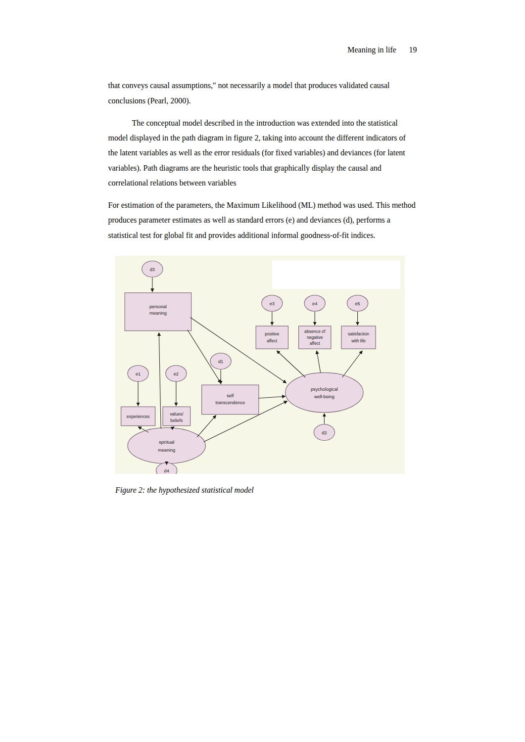Meaning in life19
that conveys causal assumptions," not necessarily a model that produces validated causal conclusions (Pearl, 2000).
The conceptual model described in the introduction was extended into the statistical model displayed in the path diagram in figure 2, taking into account the different indicators of the latent variables as well as the error residuals (for fixed variables) and deviances (for latent variables). Path diagrams are the heuristic tools that graphically display the causal and correlational relations between variables
For estimation of the parameters, the Maximum Likelihood (ML) method was used. This method produces parameter estimates as well as standard errors (e) and deviances (d), performs a statistical test for global fit and provides additional informal goodness-of-fit indices.
d3 personal meaning e3 e4 e5 positive affect absence of negative affect satisfaction with life d1 self transcendence psychological well-being d2 e1 e2 experiences values/ beliefs spiritual meaning d4
Figure 2: the hypothesized statistical model